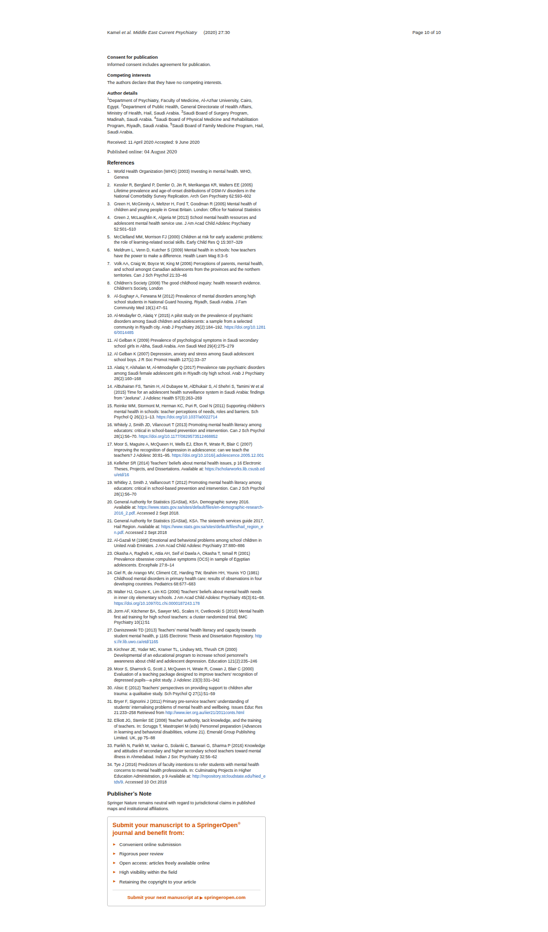Kamel et al. Middle East Current Psychiatry (2020) 27:30
Page 10 of 10
Consent for publication
Informed consent includes agreement for publication.
Competing interests
The authors declare that they have no competing interests.
Author details
1Department of Psychiatry, Faculty of Medicine, Al-Azhar University, Cairo, Egypt. 2Department of Public Health, General Directorate of Health Affairs, Ministry of Health, Hail, Saudi Arabia. 3Saudi Board of Surgery Program, Madinah, Saudi Arabia. 4Saudi Board of Physical Medicine and Rehabilitation Program, Riyadh, Saudi Arabia. 5Saudi Board of Family Medicine Program, Hail, Saudi Arabia.
Received: 11 April 2020 Accepted: 9 June 2020
Published online: 04 August 2020
References
World Health Organization (WHO) (2003) Investing in mental health. WHO, Geneva
Kessler R, Bergland P, Demler O, Jin R, Merikangas KR, Walters EE (2005) Lifetime prevalence and age-of-onset distributions of DSM-IV disorders in the National Comorbidity Survey Replication. Arch Gen Psychiatry 62:593–602
Green H, McGinnity A, Meltzer H, Ford T, Goodman R (2005) Mental health of children and young people in Great Britain. London: Office for National Statistics
Green J, McLaughlin K, Algeria M (2013) School mental health resources and adolescent mental health service use. J Am Acad Child Adolesc Psychiatry 52:501–510
McClelland MM, Morrison FJ (2000) Children at risk for early academic problems: the role of learning-related social skills. Early Child Res Q 15:307–329
Meldrum L, Venn D, Kutcher S (2009) Mental health in schools: how teachers have the power to make a difference. Health Learn Mag 8:3–5
Volk AA, Craig W, Boyce W, King M (2006) Perceptions of parents, mental health, and school amongst Canadian adolescents from the provinces and the northern territories. Can J Sch Psychol 21:33–46
Children’s Society (2008) The good childhood inquiry: health research evidence. Children’s Society, London
Al-Sughayr A, Ferwana M (2012) Prevalence of mental disorders among high school students in National Guard housing, Riyadh, Saudi Arabia. J Fam Community Med 19(1):47–51
Al-Modayfer O, Alatiq Y (2015) A pilot study on the prevalence of psychiatric disorders among Saudi children and adolescents: a sample from a selected community in Riyadh city. Arab J Psychiatry 26(2):184–192. https://doi.org/10.12816/0014485
Al Gelban K (2009) Prevalence of psychological symptoms in Saudi secondary school girls in Abha, Saudi Arabia. Ann Saudi Med 29(4):275–279
Al Gelban K (2007) Depression, anxiety and stress among Saudi adolescent school boys. J R Soc Promot Health 127(1):33–37
Alatiq Y, Alshalan M, Al-Mmodayfer Q (2017) Prevalence rate psychiatric disorders among Saudi female adolescent girls in Riyadh city high school. Arab J Psychiatry 28(2):160–168
AlBuhairan FS, Tamim H, Al Dubayee M, AlDhukair S, Al Shehri S, Tamimi W et al (2015) Time for an adolescent health surveillance system in Saudi Arabia: findings from “Jeeluna”. J Adolesc Health 57(3):263–269
Reinke WM, Stormont M, Herman KC, Puri R, Goel N (2011) Supporting children’s mental health in schools: teacher perceptions of needs, roles and barriers. Sch Psychol Q 26(1):1–13. https://doi.org/10.1037/a0022714
Whitely J, Smith JD, Vilancourt T (2013) Promoting mental health literacy among educators: critical in school-based prevention and intervention. Can J Sch Psychol 28(1):56–70. https://doi.org/10.1177/0829573512468852
Moor S, Maguire A, McQueen H, Wells EJ, Elton R, Wrate R, Blair C (2007) Improving the recognition of depression in adolescence: can we teach the teachers? J Adolesc 30:81–95. https://doi.org/10.1016/j.adolescence.2005.12.001
Kelleher SR (2014) Teachers’ beliefs about mental health issues, p 16 Electronic Theses, Projects, and Dissertations. Available at: https://scholarworks.lib.csusb.edu/etd/16
Whitley J, Smith J, Vaillancourt T (2012) Promoting mental health literacy among educators: critical in school-based prevention and intervention. Can J Sch Psychol 28(1):56–70
General Authority for Statistics (GAStat), KSA. Demographic survey 2016. Available at: https://www.stats.gov.sa/sites/default/files/en-demographic-research-2016_2.pdf. Accessed 2 Sept 2018.
General Authority for Statistics (GAStat), KSA. The sixteenth services guide 2017, Hail Region. Available at: https://www.stats.gov.sa/sites/default/files/hail_region_en.pdf. Accessed 2 Sept 2018
Al-Gazali M (1998) Emotional and behavioral problems among school children in United Arab Emirates. J Am Acad Child Adolesc Psychiatry 37:880–886
Okasha A, Ragheb K, Attia AH, Seif el Dawla A, Okasha T, Ismail R (2001) Prevalence obsessive compulsive symptoms (OCS) in sample of Egyptian adolescents. Encephale 27:8–14
Giel R, de Arango MV, Climent CE, Harding TW, Ibrahim HH, Younis YO (1981) Childhood mental disorders in primary health care: results of observations in four developing countries. Pediatrics 68:677–683
Walter HJ, Gouze K, Lim KG (2006) Teachers’ beliefs about mental health needs in inner city elementary schools. J Am Acad Child Adolesc Psychiatry 45(3):61–68. https://doi.org/10.1097/01.chi.0000187243.178
Jorm AF, Kitchener BA, Sawyer MG, Scales H, Cvetkovski S (2010) Mental health first aid training for high school teachers: a cluster randomized trial. BMC Psychiatry 10(1):51
Daniszewski TD (2013) Teachers’ mental health literacy and capacity towards student mental health, p 1165 Electronic Thesis and Dissertation Repository. https://ir.lib.uwo.ca/etd/1165
Kirchner JE, Yoder MC, Kramer TL, Lindsey MS, Thrush CR (2000) Developmental of an educational program to increase school personnel’s awareness about child and adolescent depression. Education 121(2):235–246
Moor S, Sharrock G, Scott J, McQueen H, Wrate R, Cowan J, Blair C (2000) Evaluation of a teaching package designed to improve teachers’ recognition of depressed pupils—a pilot study. J Adolesc 23(3):331–342
Alisic E (2012) Teachers’ perspectives on providing support to children after trauma: a qualitative study. Sch Psychol Q 27(1):51–59
Bryer F, Signorini J (2011) Primary pre-service teachers’ understanding of students’ internalising problems of mental health and wellbeing. Issues Educ Res 21:233–258 Retrieved from http://www.iier.org.au/iier21/2011conts.html
Elliott JG, Stemler SE (2008) Teacher authority, tacit knowledge, and the training of teachers. In: Scruggs T, Mastropieri M (eds) Personnel preparation (Advances in learning and behavioral disabilities, volume 21). Emerald Group Publishing Limited. UK, pp 75–88
Parikh N, Parikh M, Vankar G, Solanki C, Banwari G, Sharma P (2016) Knowledge and attitudes of secondary and higher secondary school teachers toward mental illness in Ahmedabad. Indian J Soc Psychiatry 32:56–62
Tye J (2016) Predictors of faculty intentions to refer students with mental health concerns to mental health professionals. In: Culminating Projects in Higher Education Administration, p 9 Available at: http://repository.stcloudstate.edu/hied_etds/9. Accessed 10 Oct 2018
Publisher’s Note
Springer Nature remains neutral with regard to jurisdictional claims in published maps and institutional affiliations.
Submit your manuscript to a SpringerOpen® journal and benefit from:
Convenient online submission
Rigorous peer review
Open access: articles freely available online
High visibility within the field
Retaining the copyright to your article
Submit your next manuscript at ▶ springeropen.com